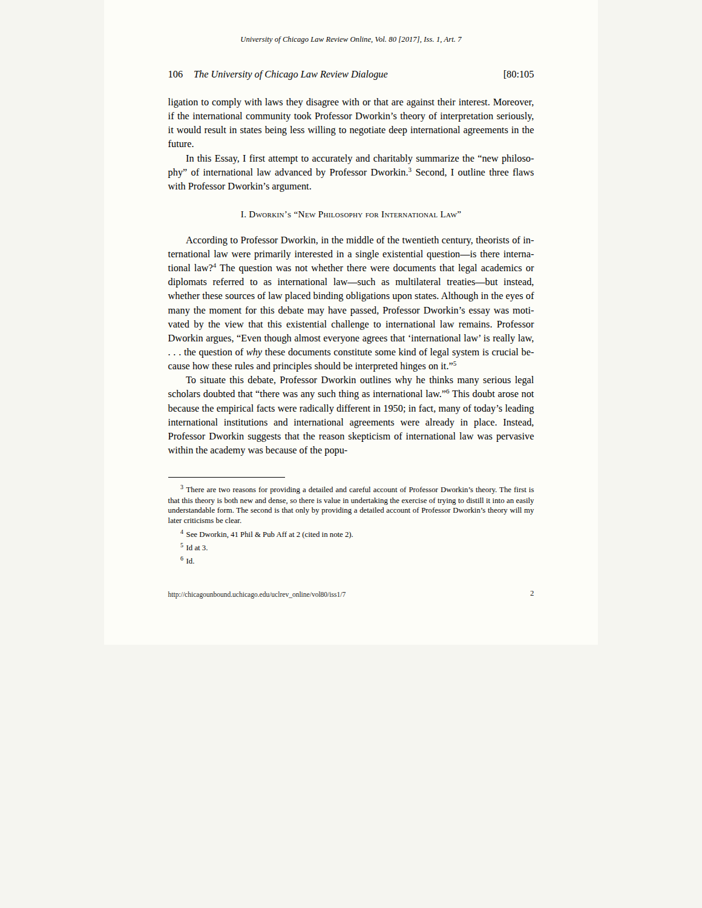University of Chicago Law Review Online, Vol. 80 [2017], Iss. 1, Art. 7
106 The University of Chicago Law Review Dialogue [80:105
ligation to comply with laws they disagree with or that are against their interest. Moreover, if the international community took Professor Dworkin’s theory of interpretation seriously, it would result in states being less willing to negotiate deep international agreements in the future.
In this Essay, I first attempt to accurately and charitably summarize the “new philosophy” of international law advanced by Professor Dworkin.3 Second, I outline three flaws with Professor Dworkin’s argument.
I. Dworkin’s “New Philosophy for International Law”
According to Professor Dworkin, in the middle of the twentieth century, theorists of international law were primarily interested in a single existential question—is there international law?4 The question was not whether there were documents that legal academics or diplomats referred to as international law—such as multilateral treaties—but instead, whether these sources of law placed binding obligations upon states. Although in the eyes of many the moment for this debate may have passed, Professor Dworkin’s essay was motivated by the view that this existential challenge to international law remains. Professor Dworkin argues, “Even though almost everyone agrees that ‘international law’ is really law, . . . the question of why these documents constitute some kind of legal system is crucial because how these rules and principles should be interpreted hinges on it.”5
To situate this debate, Professor Dworkin outlines why he thinks many serious legal scholars doubted that “there was any such thing as international law.”6 This doubt arose not because the empirical facts were radically different in 1950; in fact, many of today’s leading international institutions and international agreements were already in place. Instead, Professor Dworkin suggests that the reason skepticism of international law was pervasive within the academy was because of the popu-
3 There are two reasons for providing a detailed and careful account of Professor Dworkin’s theory. The first is that this theory is both new and dense, so there is value in undertaking the exercise of trying to distill it into an easily understandable form. The second is that only by providing a detailed account of Professor Dworkin’s theory will my later criticisms be clear.
4 See Dworkin, 41 Phil & Pub Aff at 2 (cited in note 2).
5 Id at 3.
6 Id.
http://chicagounbound.uchicago.edu/uclrev_online/vol80/iss1/7 2